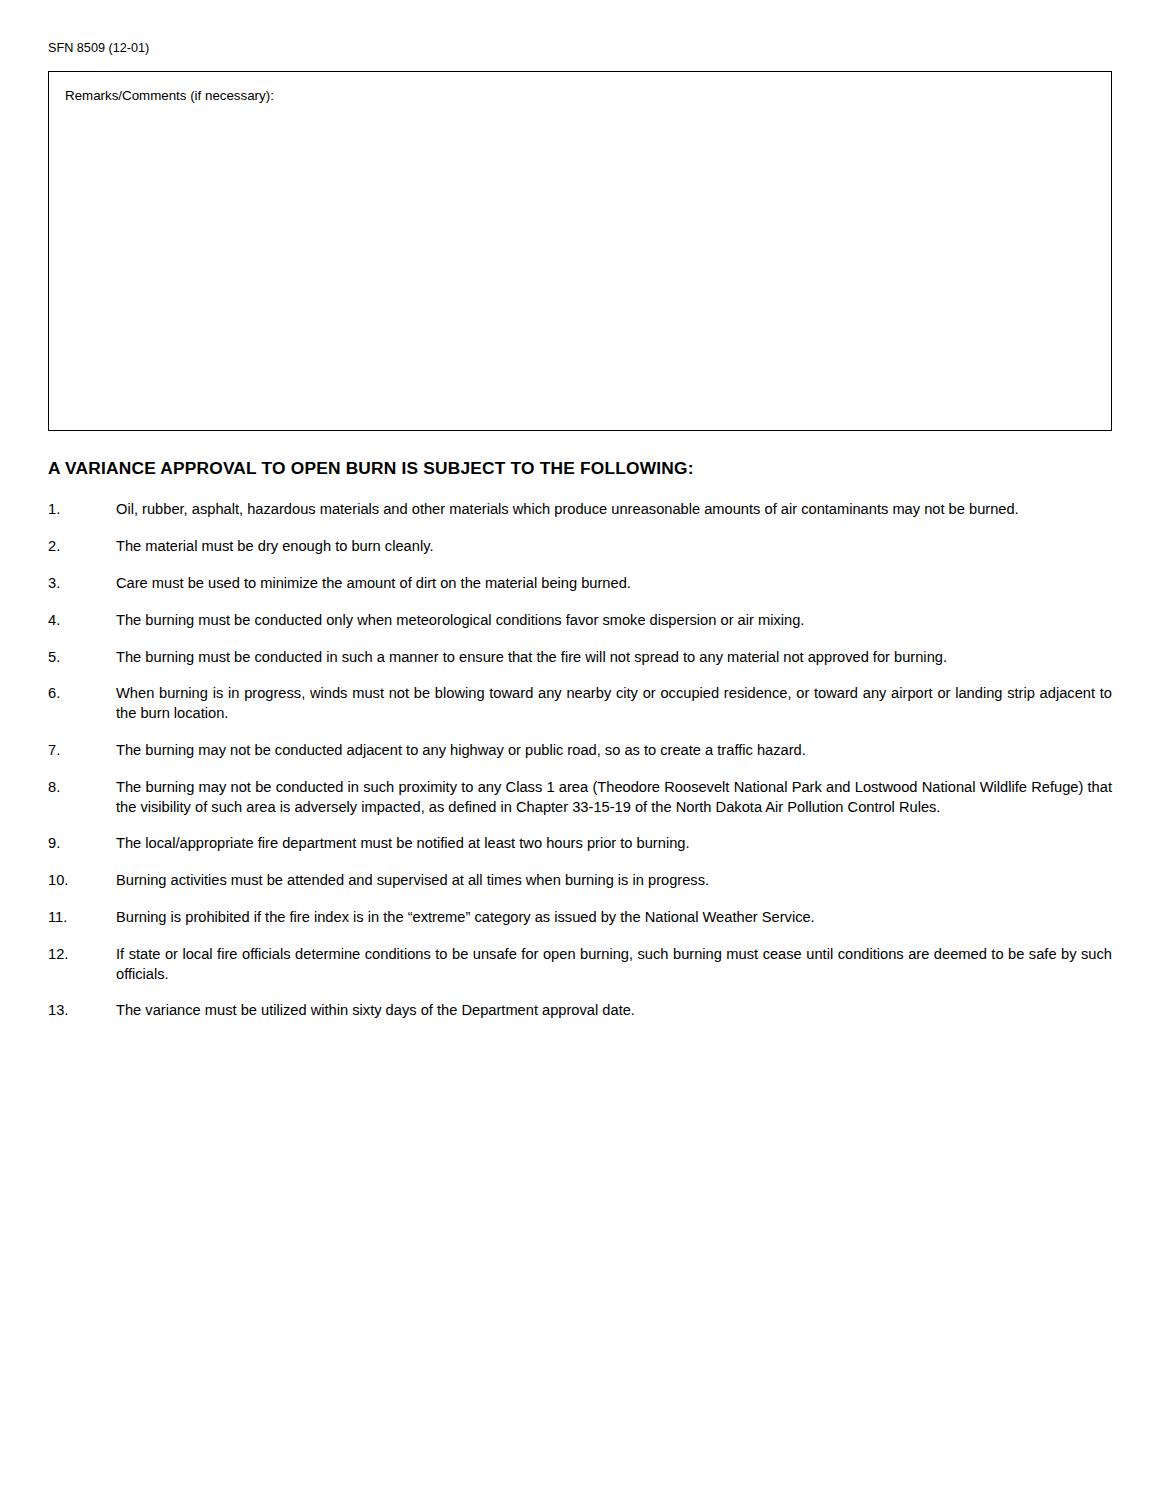SFN 8509 (12-01)
Remarks/Comments (if necessary):
A VARIANCE APPROVAL TO OPEN BURN IS SUBJECT TO THE FOLLOWING:
Oil, rubber, asphalt, hazardous materials and other materials which produce unreasonable amounts of air contaminants may not be burned.
The material must be dry enough to burn cleanly.
Care must be used to minimize the amount of dirt on the material being burned.
The burning must be conducted only when meteorological conditions favor smoke dispersion or air mixing.
The burning must be conducted in such a manner to ensure that the fire will not spread to any material not approved for burning.
When burning is in progress, winds must not be blowing toward any nearby city or occupied residence, or toward any airport or landing strip adjacent to the burn location.
The burning may not be conducted adjacent to any highway or public road, so as to create a traffic hazard.
The burning may not be conducted in such proximity to any Class 1 area (Theodore Roosevelt National Park and Lostwood National Wildlife Refuge) that the visibility of such area is adversely impacted, as defined in Chapter 33-15-19 of the North Dakota Air Pollution Control Rules.
The local/appropriate fire department must be notified at least two hours prior to burning.
Burning activities must be attended and supervised at all times when burning is in progress.
Burning is prohibited if the fire index is in the “extreme” category as issued by the National Weather Service.
If state or local fire officials determine conditions to be unsafe for open burning, such burning must cease until conditions are deemed to be safe by such officials.
The variance must be utilized within sixty days of the Department approval date.